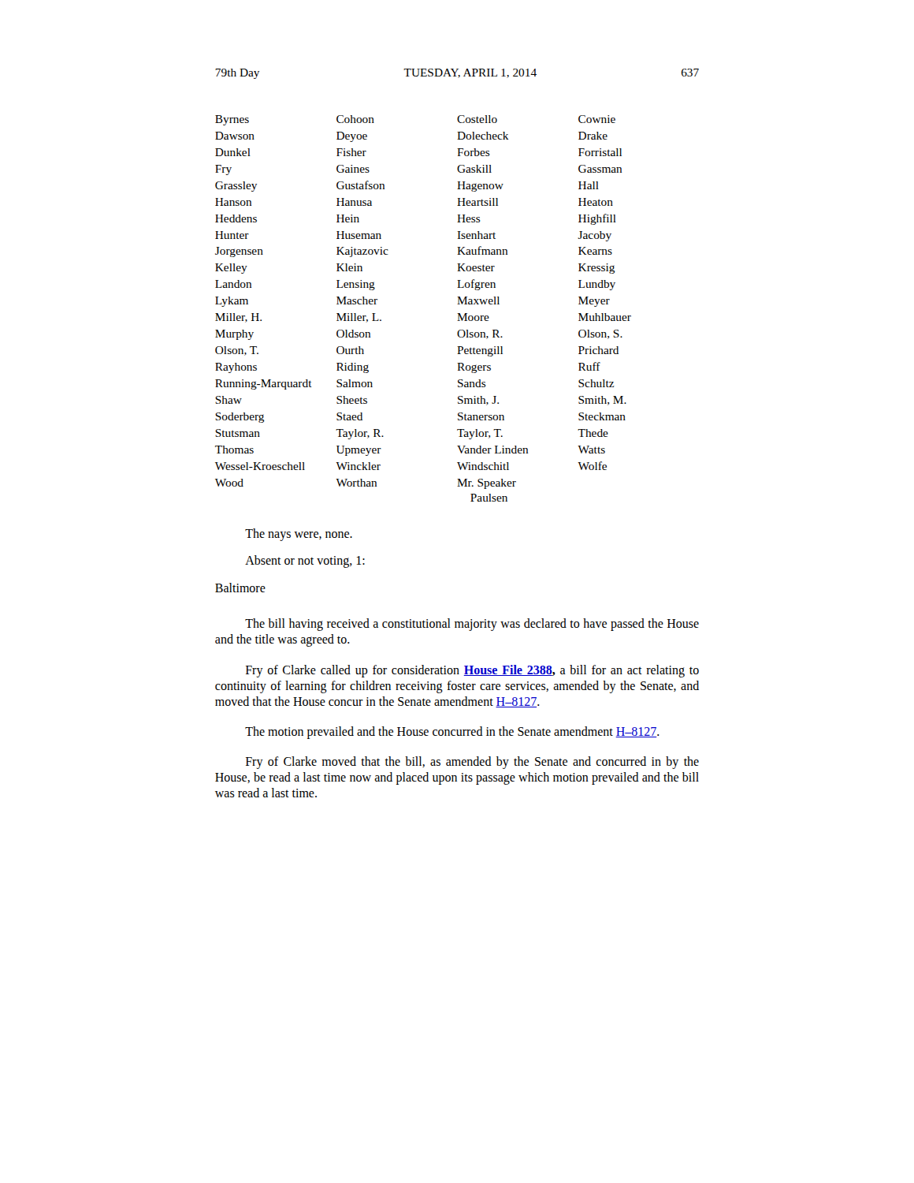79th Day
TUESDAY, APRIL 1, 2014
637
| Byrnes | Cohoon | Costello | Cownie |
| Dawson | Deyoe | Dolecheck | Drake |
| Dunkel | Fisher | Forbes | Forristall |
| Fry | Gaines | Gaskill | Gassman |
| Grassley | Gustafson | Hagenow | Hall |
| Hanson | Hanusa | Heartsill | Heaton |
| Heddens | Hein | Hess | Highfill |
| Hunter | Huseman | Isenhart | Jacoby |
| Jorgensen | Kajtazovic | Kaufmann | Kearns |
| Kelley | Klein | Koester | Kressig |
| Landon | Lensing | Lofgren | Lundby |
| Lykam | Mascher | Maxwell | Meyer |
| Miller, H. | Miller, L. | Moore | Muhlbauer |
| Murphy | Oldson | Olson, R. | Olson, S. |
| Olson, T. | Ourth | Pettengill | Prichard |
| Rayhons | Riding | Rogers | Ruff |
| Running-Marquardt | Salmon | Sands | Schultz |
| Shaw | Sheets | Smith, J. | Smith, M. |
| Soderberg | Staed | Stanerson | Steckman |
| Stutsman | Taylor, R. | Taylor, T. | Thede |
| Thomas | Upmeyer | Vander Linden | Watts |
| Wessel-Kroeschell | Winckler | Windschitl | Wolfe |
| Wood | Worthan | Mr. Speaker Paulsen | |
The nays were, none.
Absent or not voting, 1:
Baltimore
The bill having received a constitutional majority was declared to have passed the House and the title was agreed to.
Fry of Clarke called up for consideration House File 2388, a bill for an act relating to continuity of learning for children receiving foster care services, amended by the Senate, and moved that the House concur in the Senate amendment H–8127.
The motion prevailed and the House concurred in the Senate amendment H–8127.
Fry of Clarke moved that the bill, as amended by the Senate and concurred in by the House, be read a last time now and placed upon its passage which motion prevailed and the bill was read a last time.